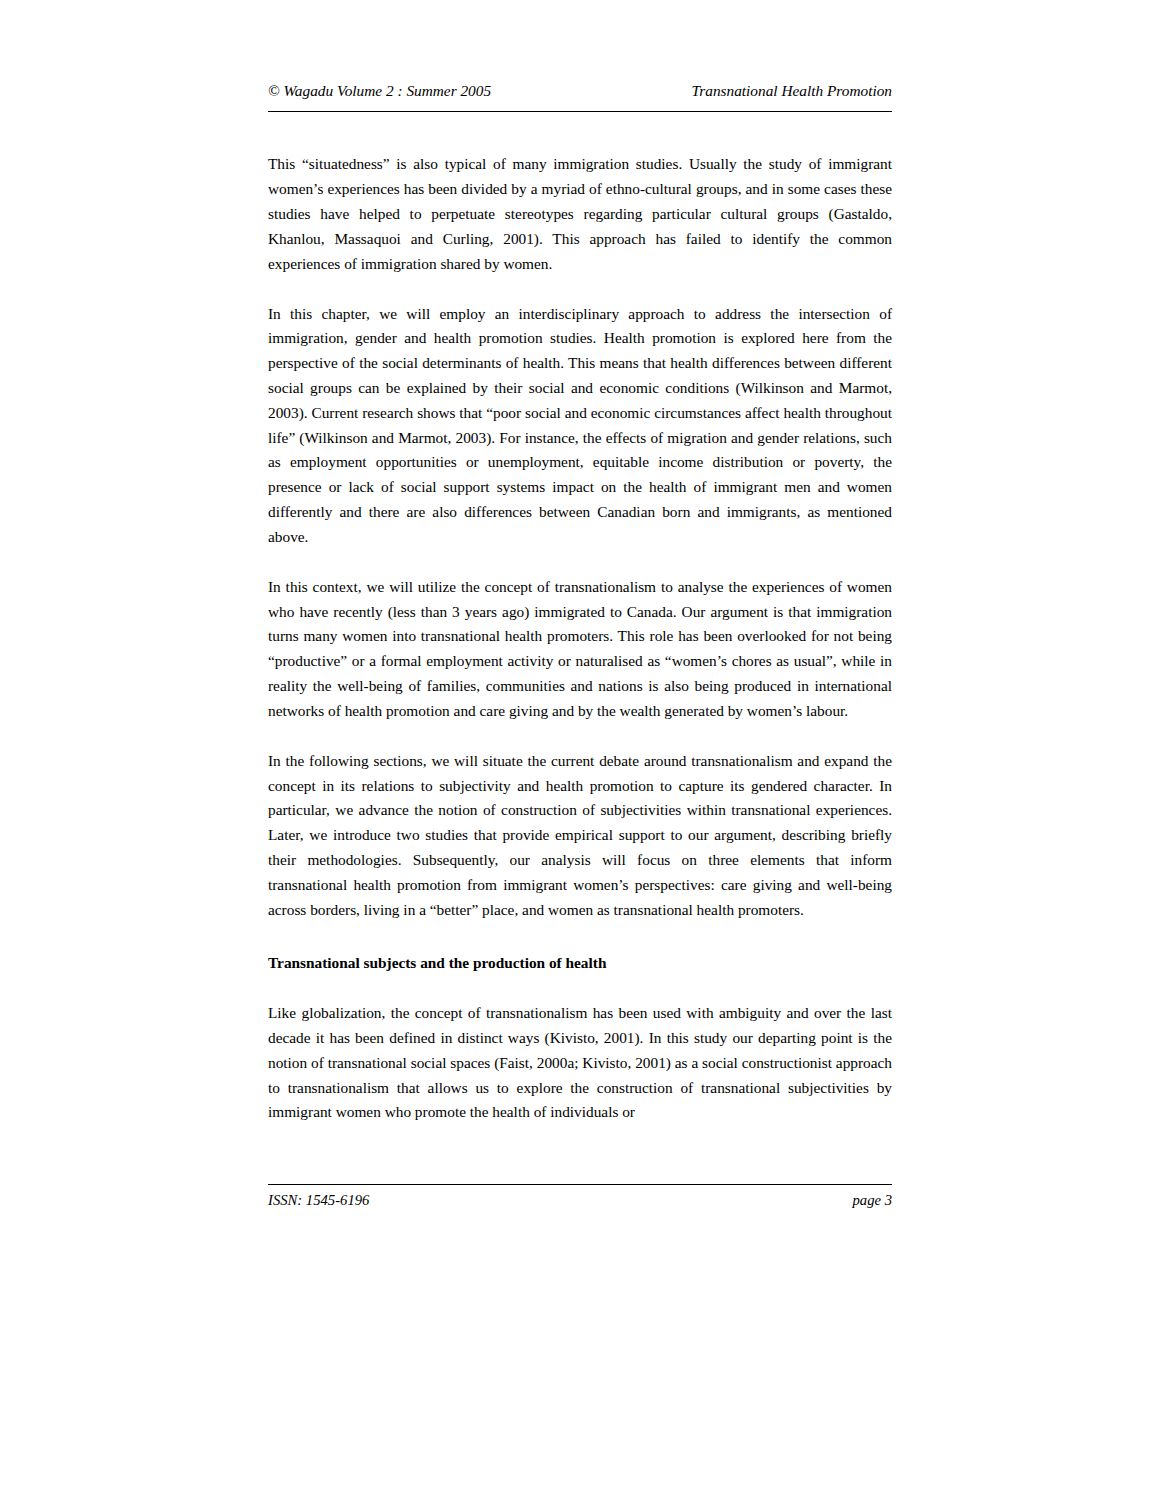© Wagadu Volume 2 : Summer 2005
Transnational Health Promotion
This “situatedness” is also typical of many immigration studies. Usually the study of immigrant women’s experiences has been divided by a myriad of ethno-cultural groups, and in some cases these studies have helped to perpetuate stereotypes regarding particular cultural groups (Gastaldo, Khanlou, Massaquoi and Curling, 2001). This approach has failed to identify the common experiences of immigration shared by women.
In this chapter, we will employ an interdisciplinary approach to address the intersection of immigration, gender and health promotion studies. Health promotion is explored here from the perspective of the social determinants of health. This means that health differences between different social groups can be explained by their social and economic conditions (Wilkinson and Marmot, 2003). Current research shows that “poor social and economic circumstances affect health throughout life” (Wilkinson and Marmot, 2003). For instance, the effects of migration and gender relations, such as employment opportunities or unemployment, equitable income distribution or poverty, the presence or lack of social support systems impact on the health of immigrant men and women differently and there are also differences between Canadian born and immigrants, as mentioned above.
In this context, we will utilize the concept of transnationalism to analyse the experiences of women who have recently (less than 3 years ago) immigrated to Canada. Our argument is that immigration turns many women into transnational health promoters. This role has been overlooked for not being “productive” or a formal employment activity or naturalised as “women’s chores as usual”, while in reality the well-being of families, communities and nations is also being produced in international networks of health promotion and care giving and by the wealth generated by women’s labour.
In the following sections, we will situate the current debate around transnationalism and expand the concept in its relations to subjectivity and health promotion to capture its gendered character. In particular, we advance the notion of construction of subjectivities within transnational experiences. Later, we introduce two studies that provide empirical support to our argument, describing briefly their methodologies. Subsequently, our analysis will focus on three elements that inform transnational health promotion from immigrant women’s perspectives: care giving and well-being across borders, living in a “better” place, and women as transnational health promoters.
Transnational subjects and the production of health
Like globalization, the concept of transnationalism has been used with ambiguity and over the last decade it has been defined in distinct ways (Kivisto, 2001). In this study our departing point is the notion of transnational social spaces (Faist, 2000a; Kivisto, 2001) as a social constructionist approach to transnationalism that allows us to explore the construction of transnational subjectivities by immigrant women who promote the health of individuals or
ISSN: 1545-6196
page 3